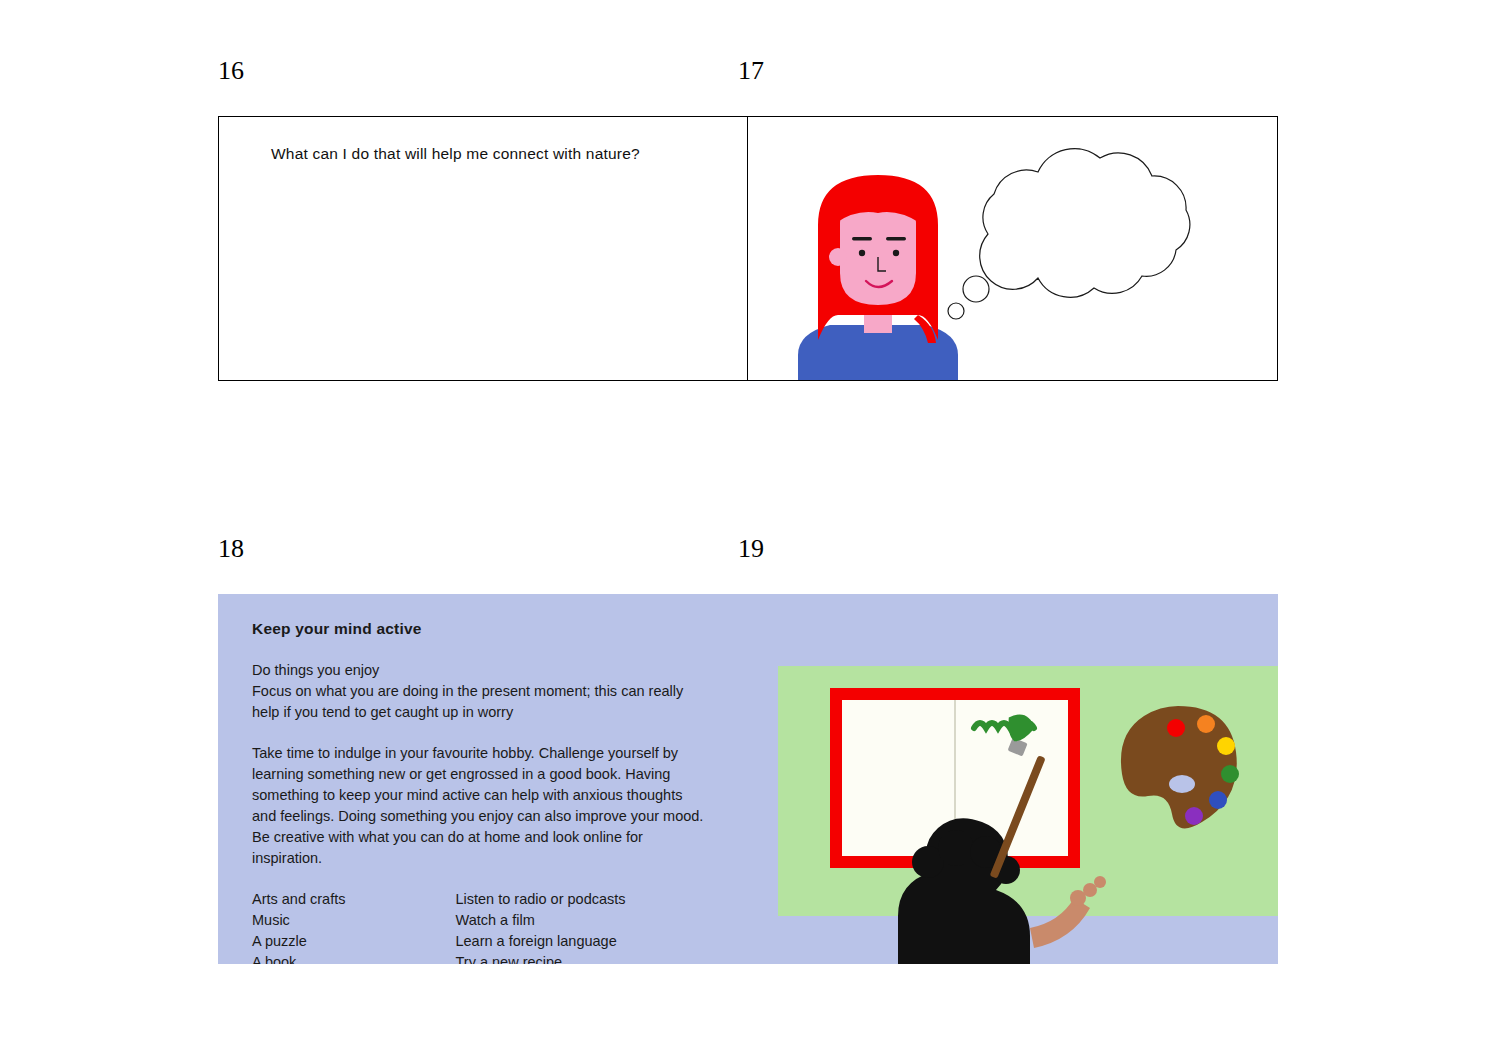16
17
18
19
What can I do that will help me connect with nature?
Keep your mind active
Do things you enjoy
Focus on what you are doing in the present moment; this can really help if you tend to get caught up in worry
Take time to indulge in your favourite hobby. Challenge yourself by learning something new or get engrossed in a good book. Having something to keep your mind active can help with anxious thoughts and feelings. Doing something you enjoy can also improve your mood. Be creative with what you can do at home and look online for inspiration.
Arts and crafts
Music
A puzzle
A book
Listen to radio or podcasts
Watch a film
Learn a foreign language
Try a new recipe